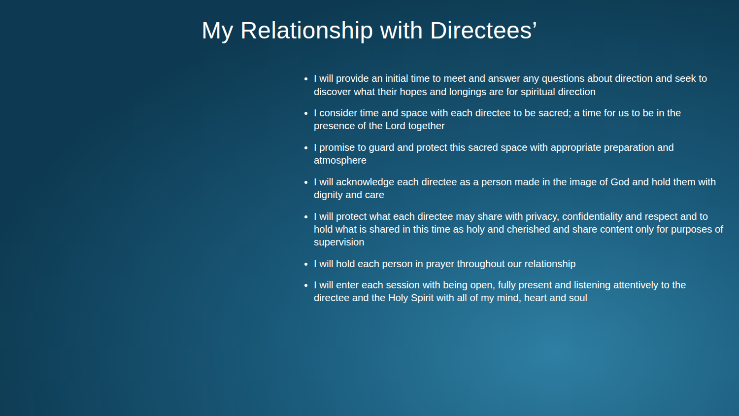My Relationship with Directees’
I will provide an initial time to meet and answer any questions about direction and seek to discover what their hopes and longings are for spiritual direction
I consider time and space with each directee to be sacred; a time for us to be in the presence of the Lord together
I promise to guard and protect this sacred space with appropriate preparation and atmosphere
I will acknowledge each directee as a person made in the image of God and hold them with dignity and care
I will protect what each directee may share with privacy, confidentiality and respect and to hold what is shared in this time as holy and cherished and share content only for purposes of supervision
I will hold each person in prayer throughout our relationship
I will enter each session with being open, fully present and listening attentively to the directee and the Holy Spirit with all of my mind, heart and soul